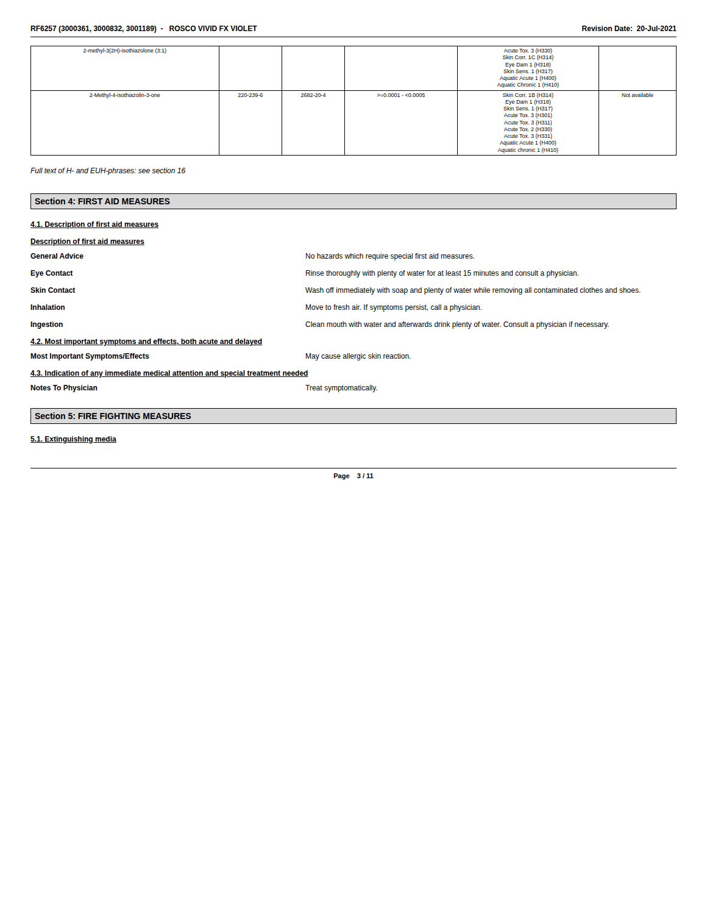RF6257 (3000361, 3000832, 3001189) - ROSCO VIVID FX VIOLET
Revision Date: 20-Jul-2021
| 2-methyl-3(2H)-isothiazolone (3:1) | | | | Acute Tox. 3 (H330) Skin Corr. 1C (H314) Eye Dam 1 (H318) Skin Sens. 1 (H317) Aquatic Acute 1 (H400) Aquatic Chronic 1 (H410) | |
| 2-Methyl-4-isothiazolin-3-one | 220-239-6 | 2682-20-4 | >=0.0001 - <0.0005 | Skin Corr. 1B (H314) Eye Dam 1 (H318) Skin Sens. 1 (H317) Acute Tox. 3 (H301) Acute Tox. 3 (H311) Acute Tox. 2 (H330) Acute Tox. 3 (H331) Aquatic Acute 1 (H400) Aquatic chronic 1 (H410) | Not available |
Full text of H- and EUH-phrases: see section 16
Section 4: FIRST AID MEASURES
4.1. Description of first aid measures
Description of first aid measures
General Advice
No hazards which require special first aid measures.
Eye Contact
Rinse thoroughly with plenty of water for at least 15 minutes and consult a physician.
Skin Contact
Wash off immediately with soap and plenty of water while removing all contaminated clothes and shoes.
Inhalation
Move to fresh air. If symptoms persist, call a physician.
Ingestion
Clean mouth with water and afterwards drink plenty of water. Consult a physician if necessary.
4.2. Most important symptoms and effects, both acute and delayed
Most Important Symptoms/Effects
May cause allergic skin reaction.
4.3. Indication of any immediate medical attention and special treatment needed
Notes To Physician
Treat symptomatically.
Section 5: FIRE FIGHTING MEASURES
5.1. Extinguishing media
Page 3 / 11